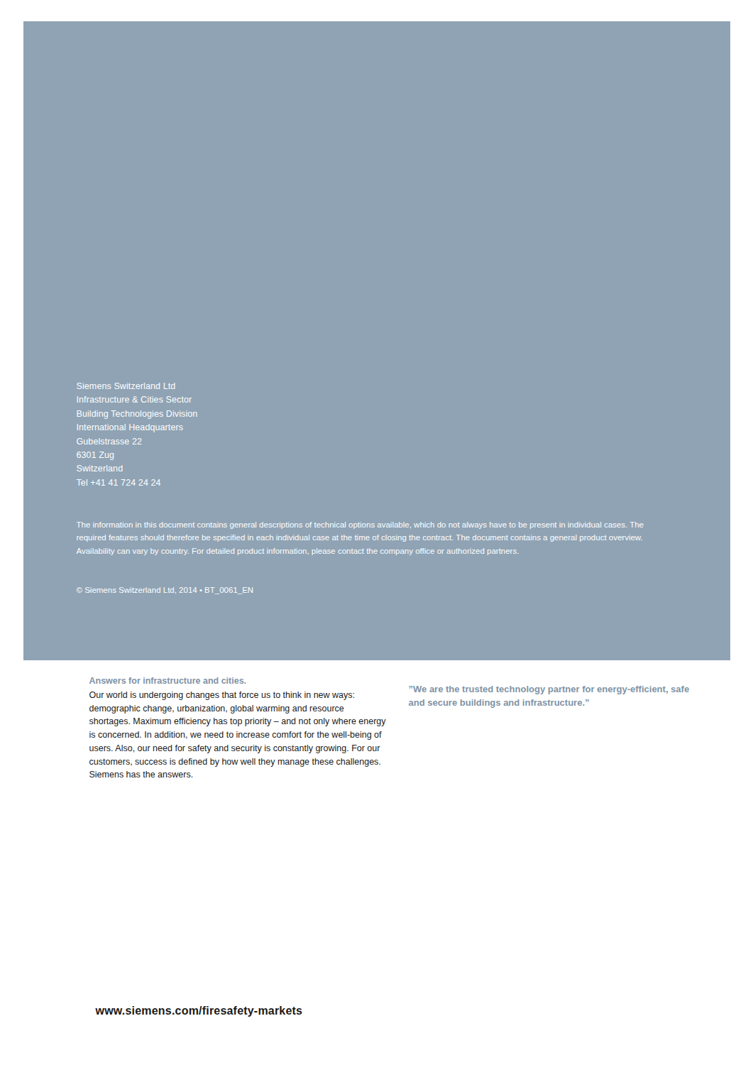Siemens Switzerland Ltd
Infrastructure & Cities Sector
Building Technologies Division
International Headquarters
Gubelstrasse 22
6301 Zug
Switzerland
Tel +41 41 724 24 24
The information in this document contains general descriptions of technical options available, which do not always have to be present in individual cases. The required features should therefore be specified in each individual case at the time of closing the contract. The document contains a general product overview. Availability can vary by country. For detailed product information, please contact the company office or authorized partners.
© Siemens Switzerland Ltd, 2014 • BT_0061_EN
Answers for infrastructure and cities.
Our world is undergoing changes that force us to think in new ways: demographic change, urbanization, global warming and resource shortages. Maximum efficiency has top priority – and not only where energy is concerned. In addition, we need to increase comfort for the well-being of users. Also, our need for safety and security is constantly growing. For our customers, success is defined by how well they manage these challenges. Siemens has the answers.
”We are the trusted technology partner for energy-efficient, safe and secure buildings and infrastructure.”
www.siemens.com/firesafety-markets